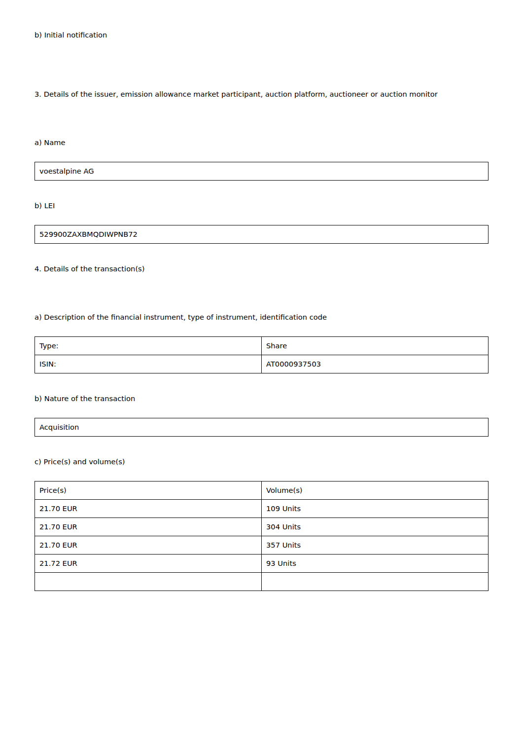b) Initial notification
3. Details of the issuer, emission allowance market participant, auction platform, auctioneer or auction monitor
a) Name
| voestalpine AG |
b) LEI
| 529900ZAXBMQDIWPNB72 |
4. Details of the transaction(s)
a) Description of the financial instrument, type of instrument, identification code
| Type: | Share |
| ISIN: | AT0000937503 |
b) Nature of the transaction
| Acquisition |
c) Price(s) and volume(s)
| Price(s) | Volume(s) |
| 21.70 EUR | 109 Units |
| 21.70 EUR | 304 Units |
| 21.70 EUR | 357 Units |
| 21.72 EUR | 93 Units |